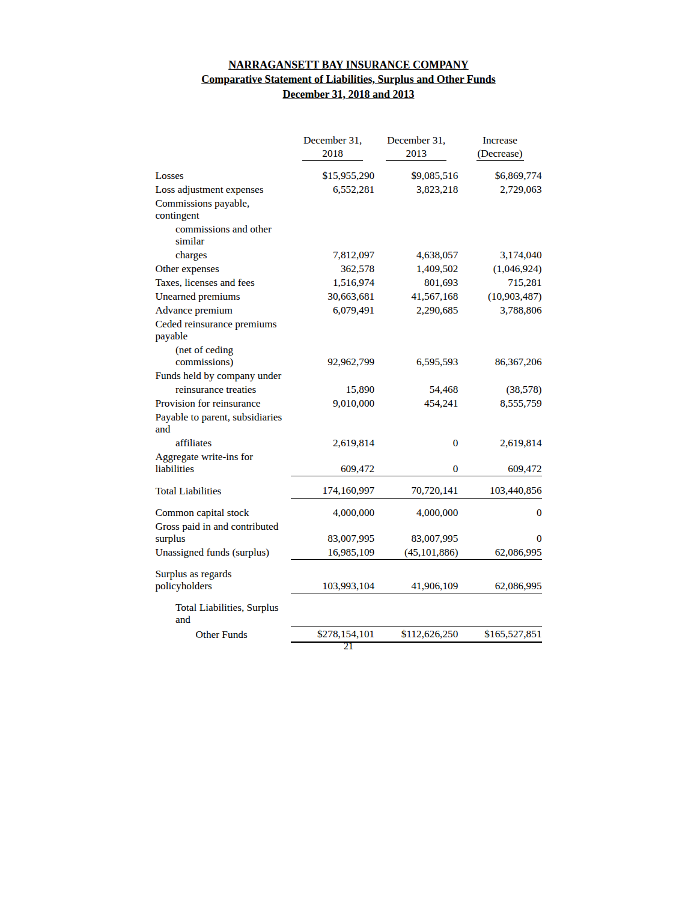NARRAGANSETT BAY INSURANCE COMPANY
Comparative Statement of Liabilities, Surplus and Other Funds
December 31, 2018 and 2013
| | December 31, 2018 | December 31, 2013 | Increase (Decrease) |
| Losses | $15,955,290 | $9,085,516 | $6,869,774 |
| Loss adjustment expenses | 6,552,281 | 3,823,218 | 2,729,063 |
| Commissions payable, contingent | | | |
| commissions and other similar | | | |
| charges | 7,812,097 | 4,638,057 | 3,174,040 |
| Other expenses | 362,578 | 1,409,502 | (1,046,924) |
| Taxes, licenses and fees | 1,516,974 | 801,693 | 715,281 |
| Unearned premiums | 30,663,681 | 41,567,168 | (10,903,487) |
| Advance premium | 6,079,491 | 2,290,685 | 3,788,806 |
| Ceded reinsurance premiums payable | | | |
| (net of ceding commissions) | 92,962,799 | 6,595,593 | 86,367,206 |
| Funds held by company under | | | |
| reinsurance treaties | 15,890 | 54,468 | (38,578) |
| Provision for reinsurance | 9,010,000 | 454,241 | 8,555,759 |
| Payable to parent, subsidiaries and | | | |
| affiliates | 2,619,814 | 0 | 2,619,814 |
| Aggregate write-ins for liabilities | 609,472 | 0 | 609,472 |
| Total Liabilities | 174,160,997 | 70,720,141 | 103,440,856 |
| Common capital stock | 4,000,000 | 4,000,000 | 0 |
| Gross paid in and contributed surplus | 83,007,995 | 83,007,995 | 0 |
| Unassigned funds (surplus) | 16,985,109 | (45,101,886) | 62,086,995 |
| Surplus as regards policyholders | 103,993,104 | 41,906,109 | 62,086,995 |
| Total Liabilities, Surplus and | | | |
| Other Funds | $278,154,101 | $112,626,250 | $165,527,851 |
21